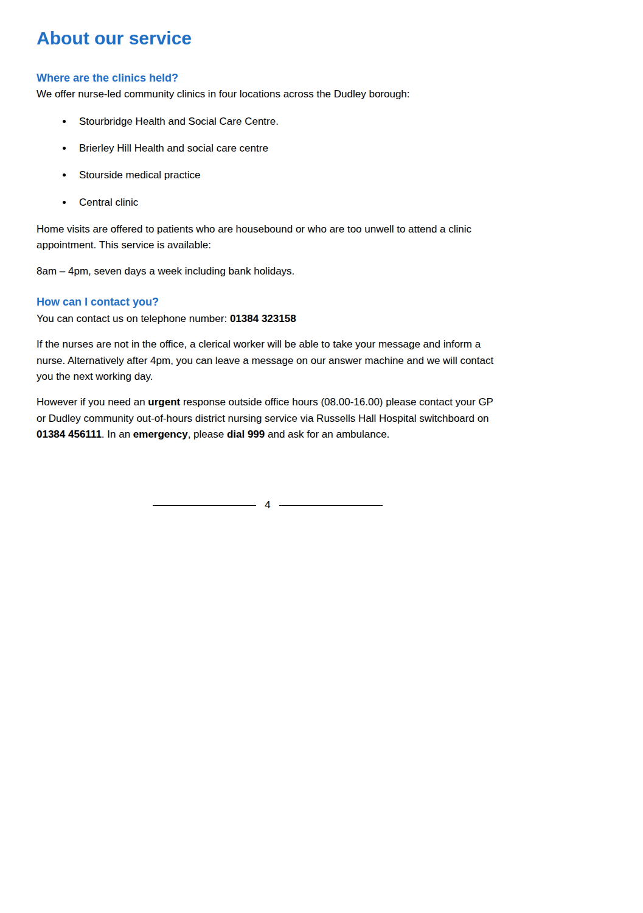About our service
Where are the clinics held?
We offer nurse-led community clinics in four locations across the Dudley borough:
Stourbridge Health and Social Care Centre.
Brierley Hill Health and social care centre
Stourside medical practice
Central clinic
Home visits are offered to patients who are housebound or who are too unwell to attend a clinic appointment. This service is available:
8am – 4pm, seven days a week including bank holidays.
How can I contact you?
You can contact us on telephone number: 01384 323158
If the nurses are not in the office, a clerical worker will be able to take your message and inform a nurse. Alternatively after 4pm, you can leave a message on our answer machine and we will contact you the next working day.
However if you need an urgent response outside office hours (08.00-16.00) please contact your GP or Dudley community out-of-hours district nursing service via Russells Hall Hospital switchboard on 01384 456111. In an emergency, please dial 999 and ask for an ambulance.
4